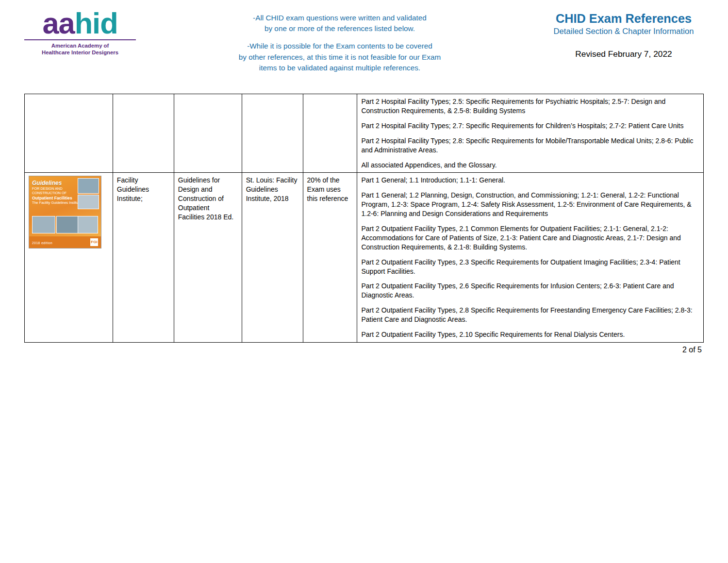aahid
American Academy of
Healthcare Interior Designers
-All CHID exam questions were written and validated
by one or more of the references listed below.
-While it is possible for the Exam contents to be covered
by other references, at this time it is not feasible for our Exam
items to be validated against multiple references.
CHID Exam References
Detailed Section & Chapter Information
Revised February 7, 2022
| | | | | | Part 2 Hospital Facility Types; 2.5: Specific Requirements for Psychiatric Hospitals; 2.5-7: Design and Construction Requirements, & 2.5-8: Building Systems Part 2 Hospital Facility Types; 2.7: Specific Requirements for Children’s Hospitals; 2.7-2: Patient Care Units Part 2 Hospital Facility Types; 2.8: Specific Requirements for Mobile/Transportable Medical Units; 2.8-6: Public and Administrative Areas. All associated Appendices, and the Glossary. |
| Guidelines FOR DESIGN AND CONSTRUCTION OF Outpatient Facilities The Facility Guidelines Institute 2018 edition FGI | Facility Guidelines Institute; | Guidelines for Design and Construction of Outpatient Facilities 2018 Ed. | St. Louis: Facility Guidelines Institute, 2018 | 20% of the Exam uses this reference | Part 1 General; 1.1 Introduction; 1.1-1: General. Part 1 General; 1.2 Planning, Design, Construction, and Commissioning; 1.2-1: General, 1.2-2: Functional Program, 1.2-3: Space Program, 1.2-4: Safety Risk Assessment, 1.2-5: Environment of Care Requirements, & 1.2-6: Planning and Design Considerations and Requirements Part 2 Outpatient Facility Types, 2.1 Common Elements for Outpatient Facilities; 2.1-1: General, 2.1-2: Accommodations for Care of Patients of Size, 2.1-3: Patient Care and Diagnostic Areas, 2.1-7: Design and Construction Requirements, & 2.1-8: Building Systems. Part 2 Outpatient Facility Types, 2.3 Specific Requirements for Outpatient Imaging Facilities; 2.3-4: Patient Support Facilities. Part 2 Outpatient Facility Types, 2.6 Specific Requirements for Infusion Centers; 2.6-3: Patient Care and Diagnostic Areas. Part 2 Outpatient Facility Types, 2.8 Specific Requirements for Freestanding Emergency Care Facilities; 2.8-3: Patient Care and Diagnostic Areas. Part 2 Outpatient Facility Types, 2.10 Specific Requirements for Renal Dialysis Centers. |
2 of 5